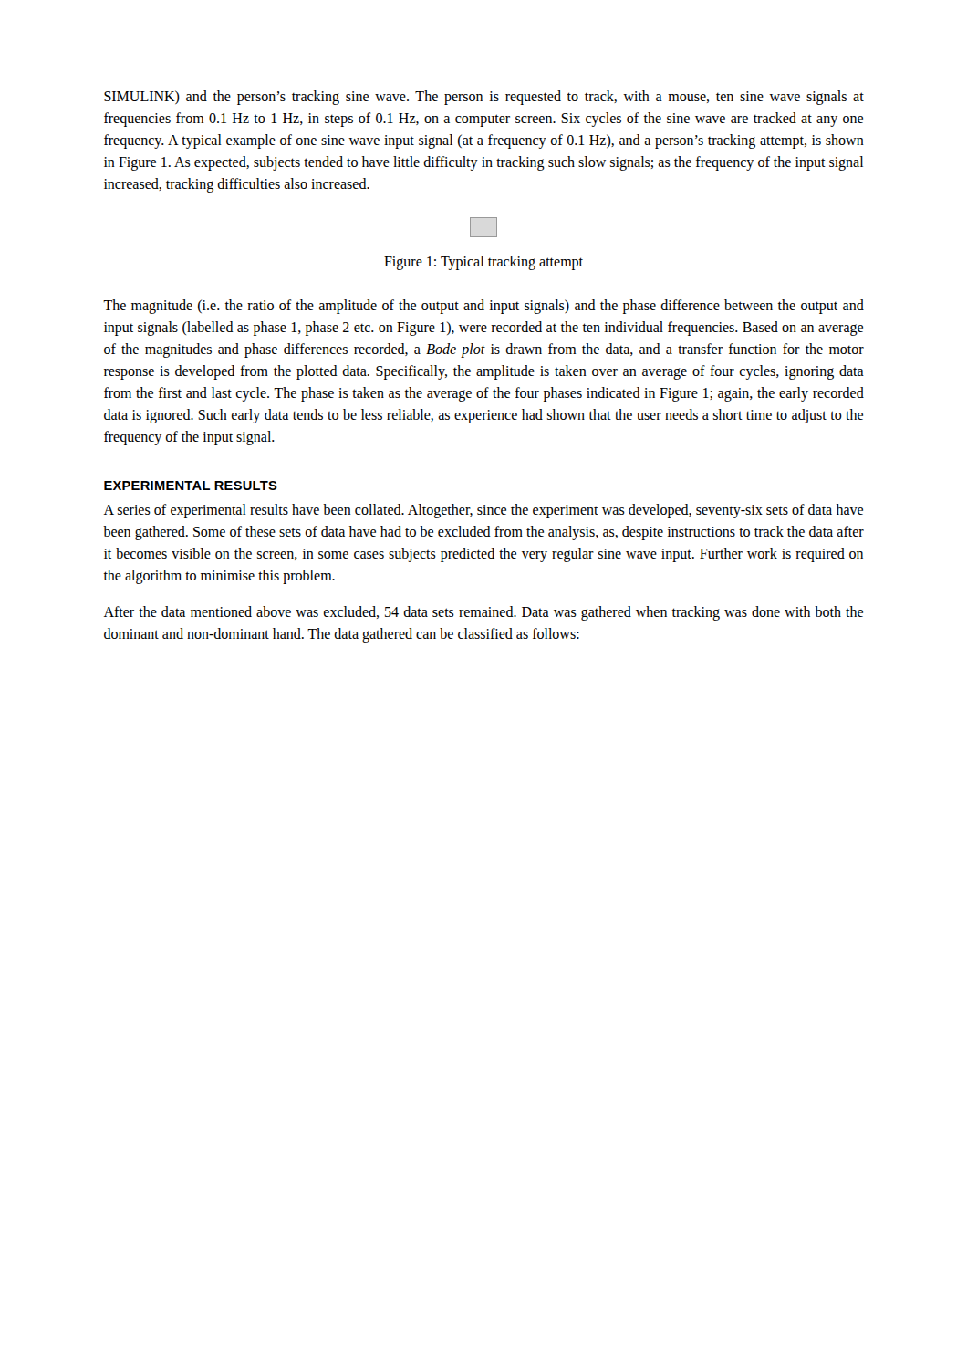SIMULINK) and the person’s tracking sine wave. The person is requested to track, with a mouse, ten sine wave signals at frequencies from 0.1 Hz to 1 Hz, in steps of 0.1 Hz, on a computer screen. Six cycles of the sine wave are tracked at any one frequency. A typical example of one sine wave input signal (at a frequency of 0.1 Hz), and a person’s tracking attempt, is shown in Figure 1. As expected, subjects tended to have little difficulty in tracking such slow signals; as the frequency of the input signal increased, tracking difficulties also increased.
0.25 0.2 0.15 0.1 0.05 0 -0.05 -0.1 -0.15 -0.2 -0.25 0 5 10 15 20 25 30 35 40 45 50 55 time Ignored Max(s) Max(t) Min(s) Min(t) Human Response phase 1 phase 2 phase 3 phase 4
Figure 1: Typical tracking attempt
The magnitude (i.e. the ratio of the amplitude of the output and input signals) and the phase difference between the output and input signals (labelled as phase 1, phase 2 etc. on Figure 1), were recorded at the ten individual frequencies. Based on an average of the magnitudes and phase differences recorded, a Bode plot is drawn from the data, and a transfer function for the motor response is developed from the plotted data. Specifically, the amplitude is taken over an average of four cycles, ignoring data from the first and last cycle. The phase is taken as the average of the four phases indicated in Figure 1; again, the early recorded data is ignored. Such early data tends to be less reliable, as experience had shown that the user needs a short time to adjust to the frequency of the input signal.
Experimental Results
A series of experimental results have been collated. Altogether, since the experiment was developed, seventy-six sets of data have been gathered. Some of these sets of data have had to be excluded from the analysis, as, despite instructions to track the data after it becomes visible on the screen, in some cases subjects predicted the very regular sine wave input. Further work is required on the algorithm to minimise this problem.
After the data mentioned above was excluded, 54 data sets remained. Data was gathered when tracking was done with both the dominant and non-dominant hand. The data gathered can be classified as follows: